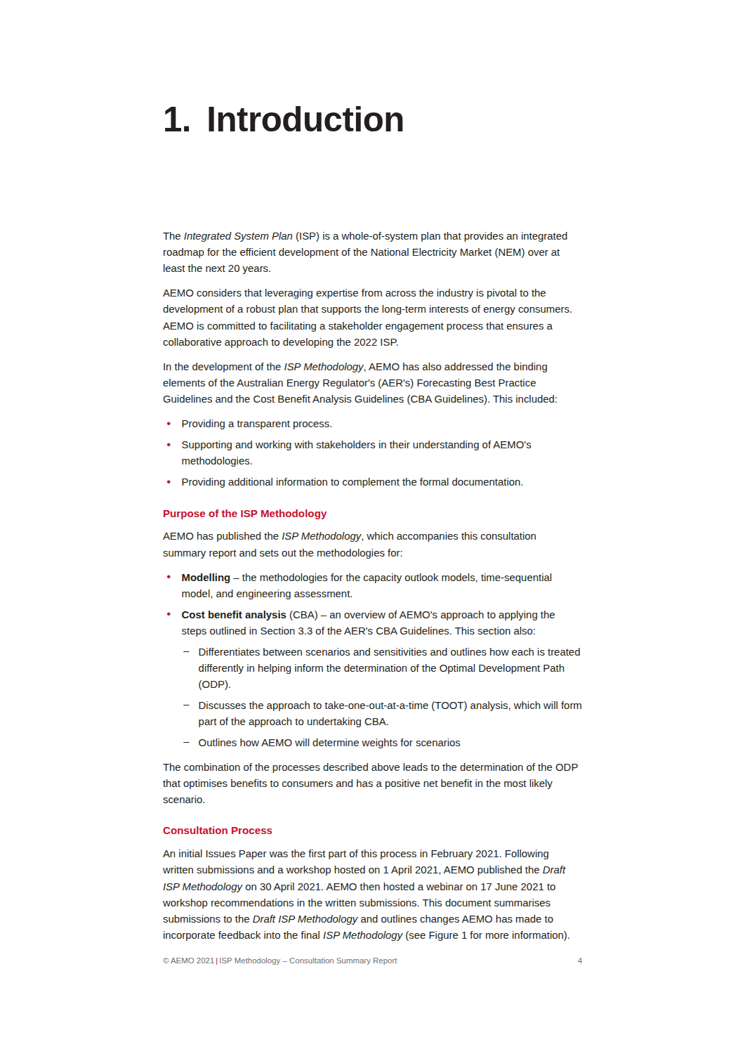1. Introduction
The Integrated System Plan (ISP) is a whole-of-system plan that provides an integrated roadmap for the efficient development of the National Electricity Market (NEM) over at least the next 20 years.
AEMO considers that leveraging expertise from across the industry is pivotal to the development of a robust plan that supports the long-term interests of energy consumers. AEMO is committed to facilitating a stakeholder engagement process that ensures a collaborative approach to developing the 2022 ISP.
In the development of the ISP Methodology, AEMO has also addressed the binding elements of the Australian Energy Regulator's (AER's) Forecasting Best Practice Guidelines and the Cost Benefit Analysis Guidelines (CBA Guidelines). This included:
Providing a transparent process.
Supporting and working with stakeholders in their understanding of AEMO's methodologies.
Providing additional information to complement the formal documentation.
Purpose of the ISP Methodology
AEMO has published the ISP Methodology, which accompanies this consultation summary report and sets out the methodologies for:
Modelling – the methodologies for the capacity outlook models, time-sequential model, and engineering assessment.
Cost benefit analysis (CBA) – an overview of AEMO's approach to applying the steps outlined in Section 3.3 of the AER's CBA Guidelines. This section also:
Differentiates between scenarios and sensitivities and outlines how each is treated differently in helping inform the determination of the Optimal Development Path (ODP).
Discusses the approach to take-one-out-at-a-time (TOOT) analysis, which will form part of the approach to undertaking CBA.
Outlines how AEMO will determine weights for scenarios
The combination of the processes described above leads to the determination of the ODP that optimises benefits to consumers and has a positive net benefit in the most likely scenario.
Consultation Process
An initial Issues Paper was the first part of this process in February 2021. Following written submissions and a workshop hosted on 1 April 2021, AEMO published the Draft ISP Methodology on 30 April 2021. AEMO then hosted a webinar on 17 June 2021 to workshop recommendations in the written submissions. This document summarises submissions to the Draft ISP Methodology and outlines changes AEMO has made to incorporate feedback into the final ISP Methodology (see Figure 1 for more information).
© AEMO 2021|ISP Methodology – Consultation Summary Report 4